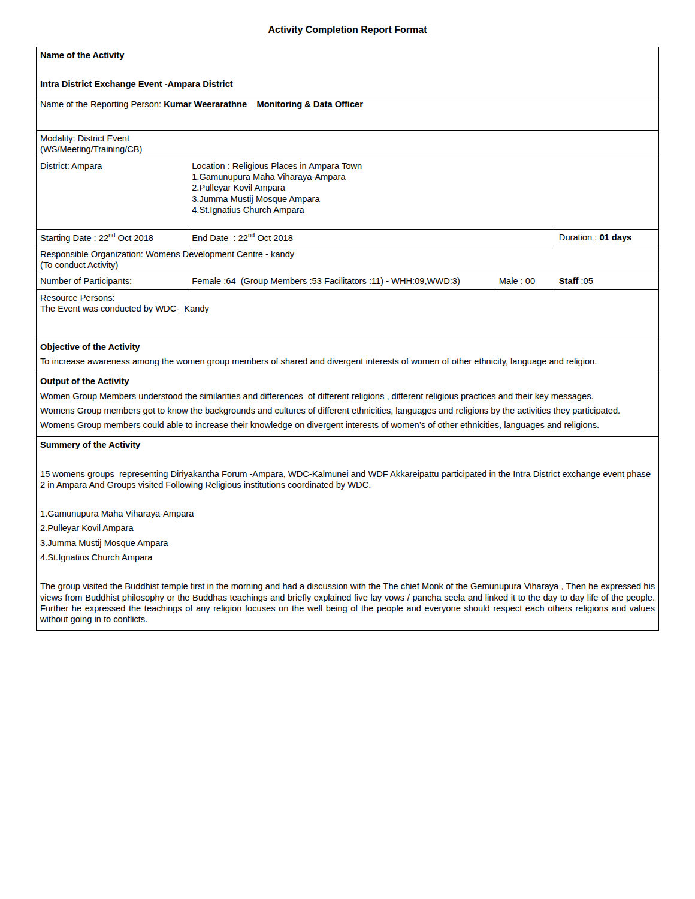Activity Completion Report Format
| Name of the Activity Intra District Exchange Event -Ampara District |
| Name of the Reporting Person: Kumar Weerarathne _ Monitoring & Data Officer |
| Modality: District Event (WS/Meeting/Training/CB) |
| District: Ampara | Location : Religious Places in Ampara Town 1.Gamunupura Maha Viharaya-Ampara 2.Pulleyar Kovil Ampara 3.Jumma Mustij Mosque Ampara 4.St.Ignatius Church Ampara |
| Starting Date : 22 nd Oct 2018 | End Date : 22 nd Oct 2018 | Duration : 01 days |
| Responsible Organization: Womens Development Centre - kandy (To conduct Activity) |
| Number of Participants: | Female :64 (Group Members :53 Facilitators :11) - WHH:09,WWD:3) | Male : 00 | Staff :05 |
| Resource Persons: The Event was conducted by WDC-_Kandy |
| Objective of the Activity To increase awareness among the women group members of shared and divergent interests of women of other ethnicity, language and religion. |
| Output of the Activity Women Group Members understood the similarities and differences of different religions , different religious practices and their key messages. Womens Group members got to know the backgrounds and cultures of different ethnicities, languages and religions by the activities they participated. Womens Group members could able to increase their knowledge on divergent interests of women’s of other ethnicities, languages and religions. |
| Summery of the Activity 15 womens groups representing Diriyakantha Forum -Ampara, WDC-Kalmunei and WDF Akkareipattu participated in the Intra District exchange event phase 2 in Ampara And Groups visited Following Religious institutions coordinated by WDC. 1.Gamunupura Maha Viharaya-Ampara 2.Pulleyar Kovil Ampara 3.Jumma Mustij Mosque Ampara 4.St.Ignatius Church Ampara The group visited the Buddhist temple first in the morning and had a discussion with the The chief Monk of the Gemunupura Viharaya , Then he expressed his views from Buddhist philosophy or the Buddhas teachings and briefly explained five lay vows / pancha seela and linked it to the day to day life of the people. Further he expressed the teachings of any religion focuses on the well being of the people and everyone should respect each others religions and values without going in to conflicts. |